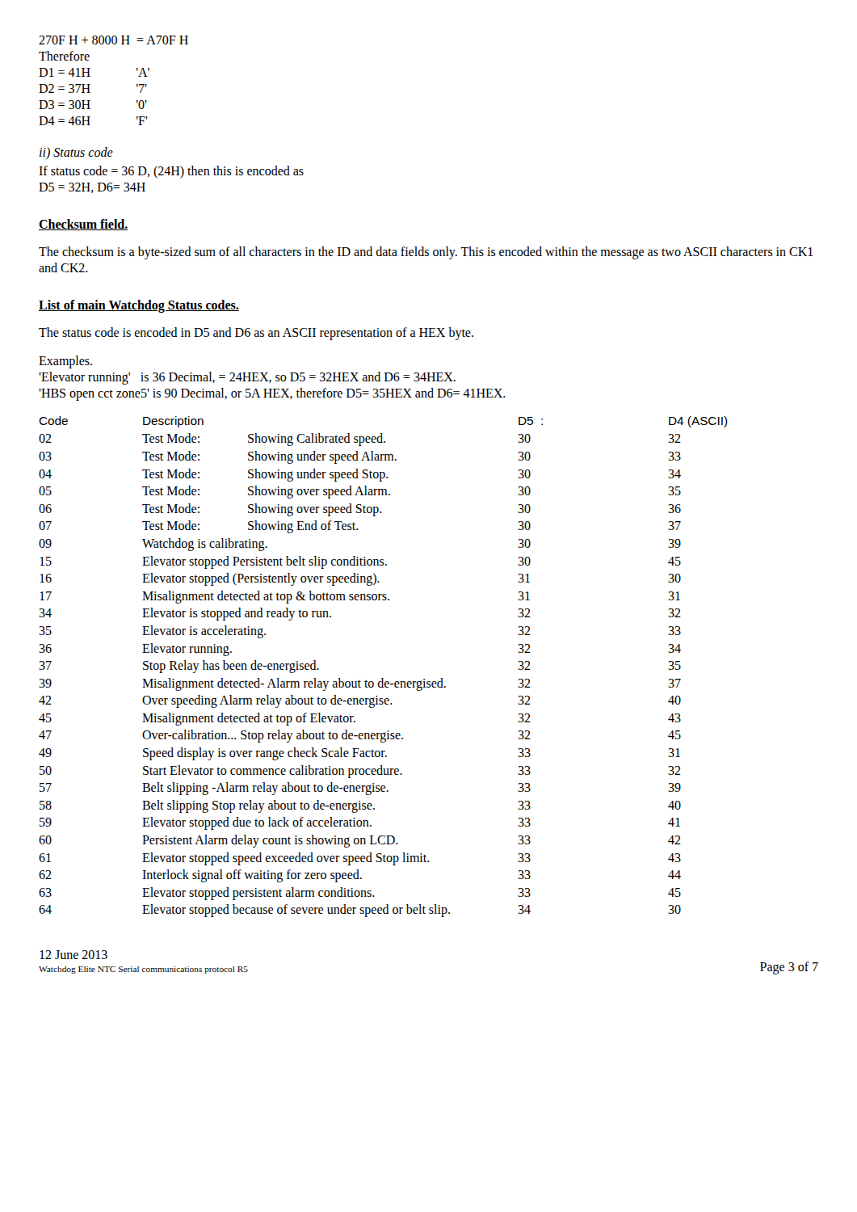270F H + 8000 H = A70F H
Therefore
D1 = 41H 'A'
D2 = 37H '7'
D3 = 30H '0'
D4 = 46H 'F'
ii) Status code
If status code = 36 D, (24H) then this is encoded as
D5 = 32H, D6= 34H
Checksum field.
The checksum is a byte-sized sum of all characters in the ID and data fields only. This is encoded within the message as two ASCII characters in CK1 and CK2.
List of main Watchdog Status codes.
The status code is encoded in D5 and D6 as an ASCII representation of a HEX byte.
Examples.
'Elevator running' is 36 Decimal, = 24HEX, so D5 = 32HEX and D6 = 34HEX.
'HBS open cct zone5' is 90 Decimal, or 5A HEX, therefore D5= 35HEX and D6= 41HEX.
| Code | Description | D5 : | D4 (ASCII) |
| --- | --- | --- | --- |
| 02 | Test Mode: | Showing Calibrated speed. | 30 | 32 |
| 03 | Test Mode: | Showing under speed Alarm. | 30 | 33 |
| 04 | Test Mode: | Showing under speed Stop. | 30 | 34 |
| 05 | Test Mode: | Showing over speed Alarm. | 30 | 35 |
| 06 | Test Mode: | Showing over speed Stop. | 30 | 36 |
| 07 | Test Mode: | Showing End of Test. | 30 | 37 |
| 09 | Watchdog is calibrating. | 30 | 39 |
| 15 | Elevator stopped Persistent belt slip conditions. | 30 | 45 |
| 16 | Elevator stopped (Persistently over speeding). | 31 | 30 |
| 17 | Misalignment detected at top & bottom sensors. | 31 | 31 |
| 34 | Elevator is stopped and ready to run. | 32 | 32 |
| 35 | Elevator is accelerating. | 32 | 33 |
| 36 | Elevator running. | 32 | 34 |
| 37 | Stop Relay has been de-energised. | 32 | 35 |
| 39 | Misalignment detected- Alarm relay about to de-energised. | 32 | 37 |
| 42 | Over speeding Alarm relay about to de-energise. | 32 | 40 |
| 45 | Misalignment detected at top of Elevator. | 32 | 43 |
| 47 | Over-calibration... Stop relay about to de-energise. | 32 | 45 |
| 49 | Speed display is over range check Scale Factor. | 33 | 31 |
| 50 | Start Elevator to commence calibration procedure. | 33 | 32 |
| 57 | Belt slipping -Alarm relay about to de-energise. | 33 | 39 |
| 58 | Belt slipping Stop relay about to de-energise. | 33 | 40 |
| 59 | Elevator stopped due to lack of acceleration. | 33 | 41 |
| 60 | Persistent Alarm delay count is showing on LCD. | 33 | 42 |
| 61 | Elevator stopped speed exceeded over speed Stop limit. | 33 | 43 |
| 62 | Interlock signal off waiting for zero speed. | 33 | 44 |
| 63 | Elevator stopped persistent alarm conditions. | 33 | 45 |
| 64 | Elevator stopped because of severe under speed or belt slip. | 34 | 30 |
12 June 2013 Watchdog Elite NTC Serial communications protocol R5
Page 3 of 7